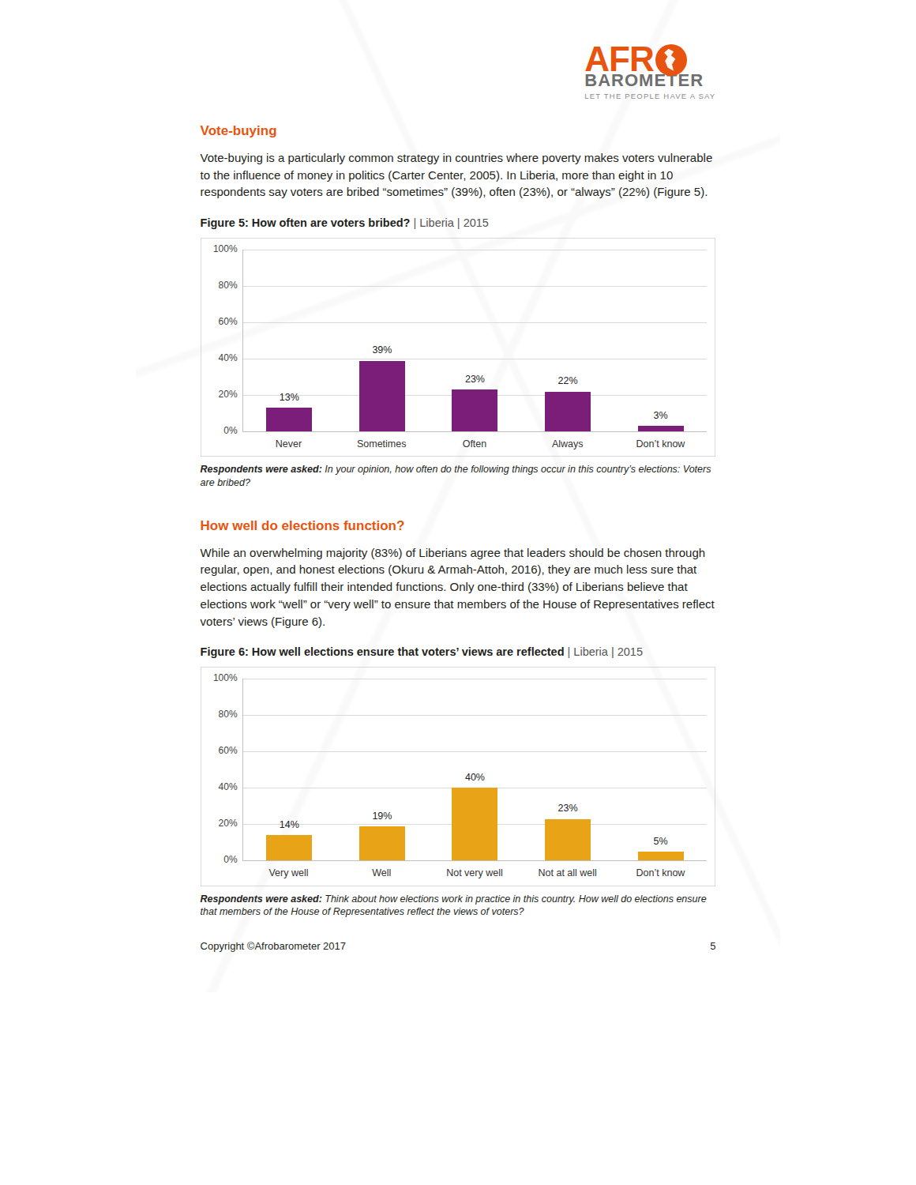AFR BAROMETER LET THE PEOPLE HAVE A SAY
Vote-buying
Vote-buying is a particularly common strategy in countries where poverty makes voters vulnerable to the influence of money in politics (Carter Center, 2005). In Liberia, more than eight in 10 respondents say voters are bribed “sometimes” (39%), often (23%), or “always” (22%) (Figure 5).
Figure 5: How often are voters bribed? | Liberia | 2015
100% 80% 60% 40% 20% 0%
13%
39%
23%
22%
3%
Never
Sometimes
Often
Always
Don’t know
Respondents were asked: In your opinion, how often do the following things occur in this country’s elections: Voters are bribed?
How well do elections function?
While an overwhelming majority (83%) of Liberians agree that leaders should be chosen through regular, open, and honest elections (Okuru & Armah-Attoh, 2016), they are much less sure that elections actually fulfill their intended functions. Only one-third (33%) of Liberians believe that elections work “well” or “very well” to ensure that members of the House of Representatives reflect voters’ views (Figure 6).
Figure 6: How well elections ensure that voters’ views are reflected | Liberia | 2015
100% 80% 60% 40% 20% 0%
14%
19%
40%
23%
5%
Very well
Well
Not very well
Not at all well
Don’t know
Respondents were asked: Think about how elections work in practice in this country. How well do elections ensure that members of the House of Representatives reflect the views of voters?
Copyright ©Afrobarometer 2017
5